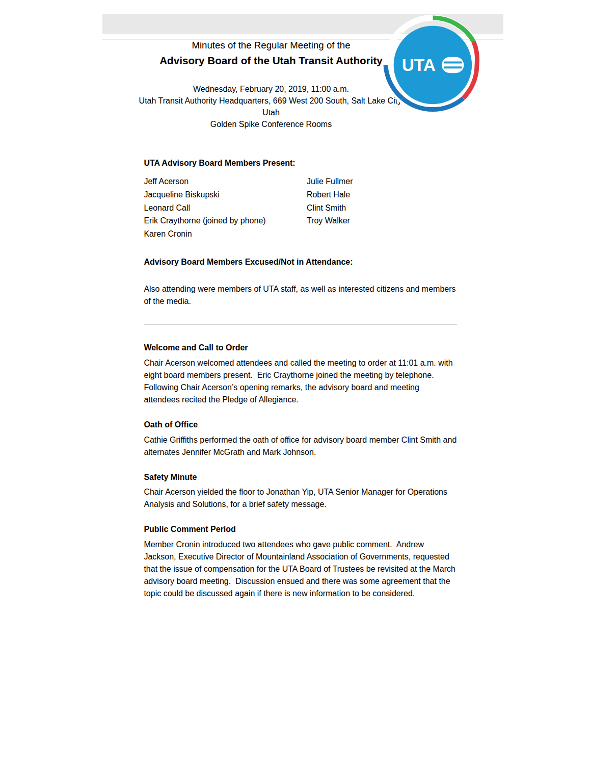UTA
Minutes of the Regular Meeting of the
Advisory Board of the Utah Transit Authority
Wednesday, February 20, 2019, 11:00 a.m.
Utah Transit Authority Headquarters, 669 West 200 South, Salt Lake City, Utah
Golden Spike Conference Rooms
UTA Advisory Board Members Present:
| Jeff Acerson | Julie Fullmer |
| Jacqueline Biskupski | Robert Hale |
| Leonard Call | Clint Smith |
| Erik Craythorne (joined by phone) | Troy Walker |
| Karen Cronin | |
Advisory Board Members Excused/Not in Attendance:
Also attending were members of UTA staff, as well as interested citizens and members of the media.
Welcome and Call to Order
Chair Acerson welcomed attendees and called the meeting to order at 11:01 a.m. with eight board members present. Eric Craythorne joined the meeting by telephone. Following Chair Acerson’s opening remarks, the advisory board and meeting attendees recited the Pledge of Allegiance.
Oath of Office
Cathie Griffiths performed the oath of office for advisory board member Clint Smith and alternates Jennifer McGrath and Mark Johnson.
Safety Minute
Chair Acerson yielded the floor to Jonathan Yip, UTA Senior Manager for Operations Analysis and Solutions, for a brief safety message.
Public Comment Period
Member Cronin introduced two attendees who gave public comment. Andrew Jackson, Executive Director of Mountainland Association of Governments, requested that the issue of compensation for the UTA Board of Trustees be revisited at the March advisory board meeting. Discussion ensued and there was some agreement that the topic could be discussed again if there is new information to be considered.